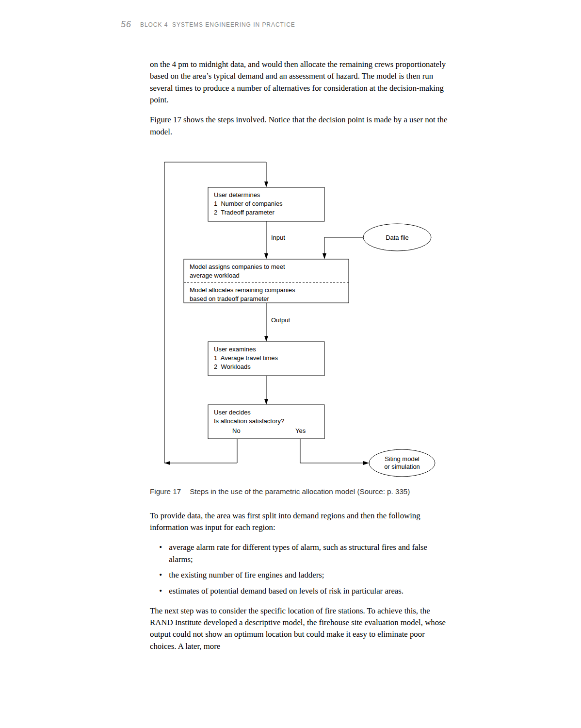56 Block 4 Systems Engineering in Practice
on the 4 pm to midnight data, and would then allocate the remaining crews proportionately based on the area’s typical demand and an assessment of hazard. The model is then run several times to produce a number of alternatives for consideration at the decision-making point.
Figure 17 shows the steps involved. Notice that the decision point is made by a user not the model.
User determines 1 Number of companies 2 Tradeoff parameter Input Data file Model assigns companies to meet average workload Model allocates remaining companies based on tradeoff parameter Output User examines 1 Average travel times 2 Workloads User decides Is allocation satisfactory? No Yes Siting model or simulation
Figure 17 Steps in the use of the parametric allocation model (Source: p. 335)
To provide data, the area was first split into demand regions and then the following information was input for each region:
average alarm rate for different types of alarm, such as structural fires and false alarms;
the existing number of fire engines and ladders;
estimates of potential demand based on levels of risk in particular areas.
The next step was to consider the specific location of fire stations. To achieve this, the RAND Institute developed a descriptive model, the firehouse site evaluation model, whose output could not show an optimum location but could make it easy to eliminate poor choices. A later, more